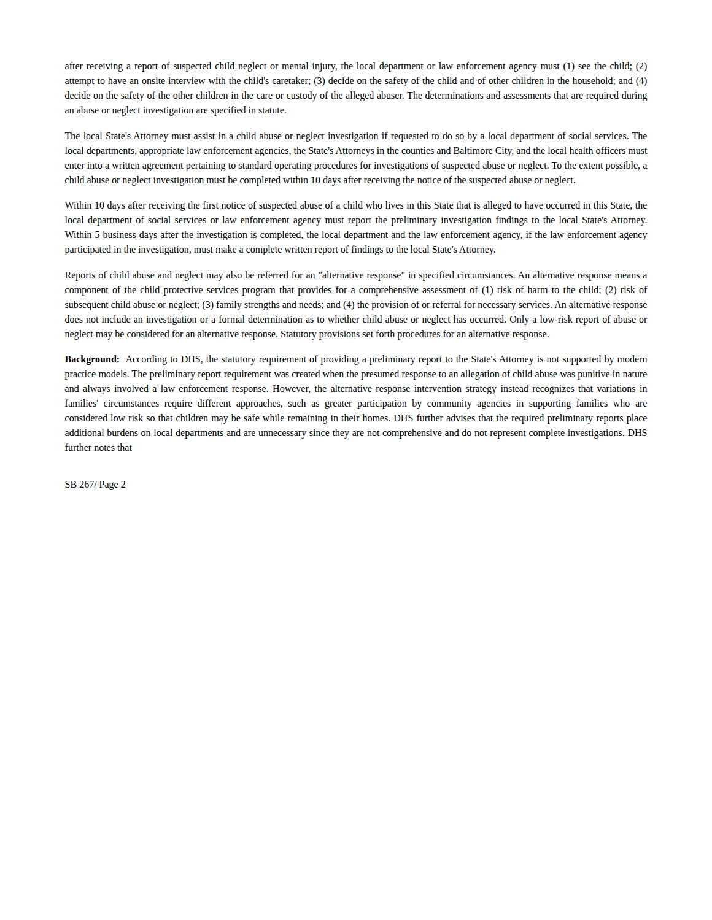after receiving a report of suspected child neglect or mental injury, the local department or law enforcement agency must (1) see the child; (2) attempt to have an onsite interview with the child's caretaker; (3) decide on the safety of the child and of other children in the household; and (4) decide on the safety of the other children in the care or custody of the alleged abuser. The determinations and assessments that are required during an abuse or neglect investigation are specified in statute.
The local State's Attorney must assist in a child abuse or neglect investigation if requested to do so by a local department of social services. The local departments, appropriate law enforcement agencies, the State's Attorneys in the counties and Baltimore City, and the local health officers must enter into a written agreement pertaining to standard operating procedures for investigations of suspected abuse or neglect. To the extent possible, a child abuse or neglect investigation must be completed within 10 days after receiving the notice of the suspected abuse or neglect.
Within 10 days after receiving the first notice of suspected abuse of a child who lives in this State that is alleged to have occurred in this State, the local department of social services or law enforcement agency must report the preliminary investigation findings to the local State's Attorney. Within 5 business days after the investigation is completed, the local department and the law enforcement agency, if the law enforcement agency participated in the investigation, must make a complete written report of findings to the local State's Attorney.
Reports of child abuse and neglect may also be referred for an "alternative response" in specified circumstances. An alternative response means a component of the child protective services program that provides for a comprehensive assessment of (1) risk of harm to the child; (2) risk of subsequent child abuse or neglect; (3) family strengths and needs; and (4) the provision of or referral for necessary services. An alternative response does not include an investigation or a formal determination as to whether child abuse or neglect has occurred. Only a low-risk report of abuse or neglect may be considered for an alternative response. Statutory provisions set forth procedures for an alternative response.
Background: According to DHS, the statutory requirement of providing a preliminary report to the State's Attorney is not supported by modern practice models. The preliminary report requirement was created when the presumed response to an allegation of child abuse was punitive in nature and always involved a law enforcement response. However, the alternative response intervention strategy instead recognizes that variations in families' circumstances require different approaches, such as greater participation by community agencies in supporting families who are considered low risk so that children may be safe while remaining in their homes. DHS further advises that the required preliminary reports place additional burdens on local departments and are unnecessary since they are not comprehensive and do not represent complete investigations. DHS further notes that
SB 267/ Page 2